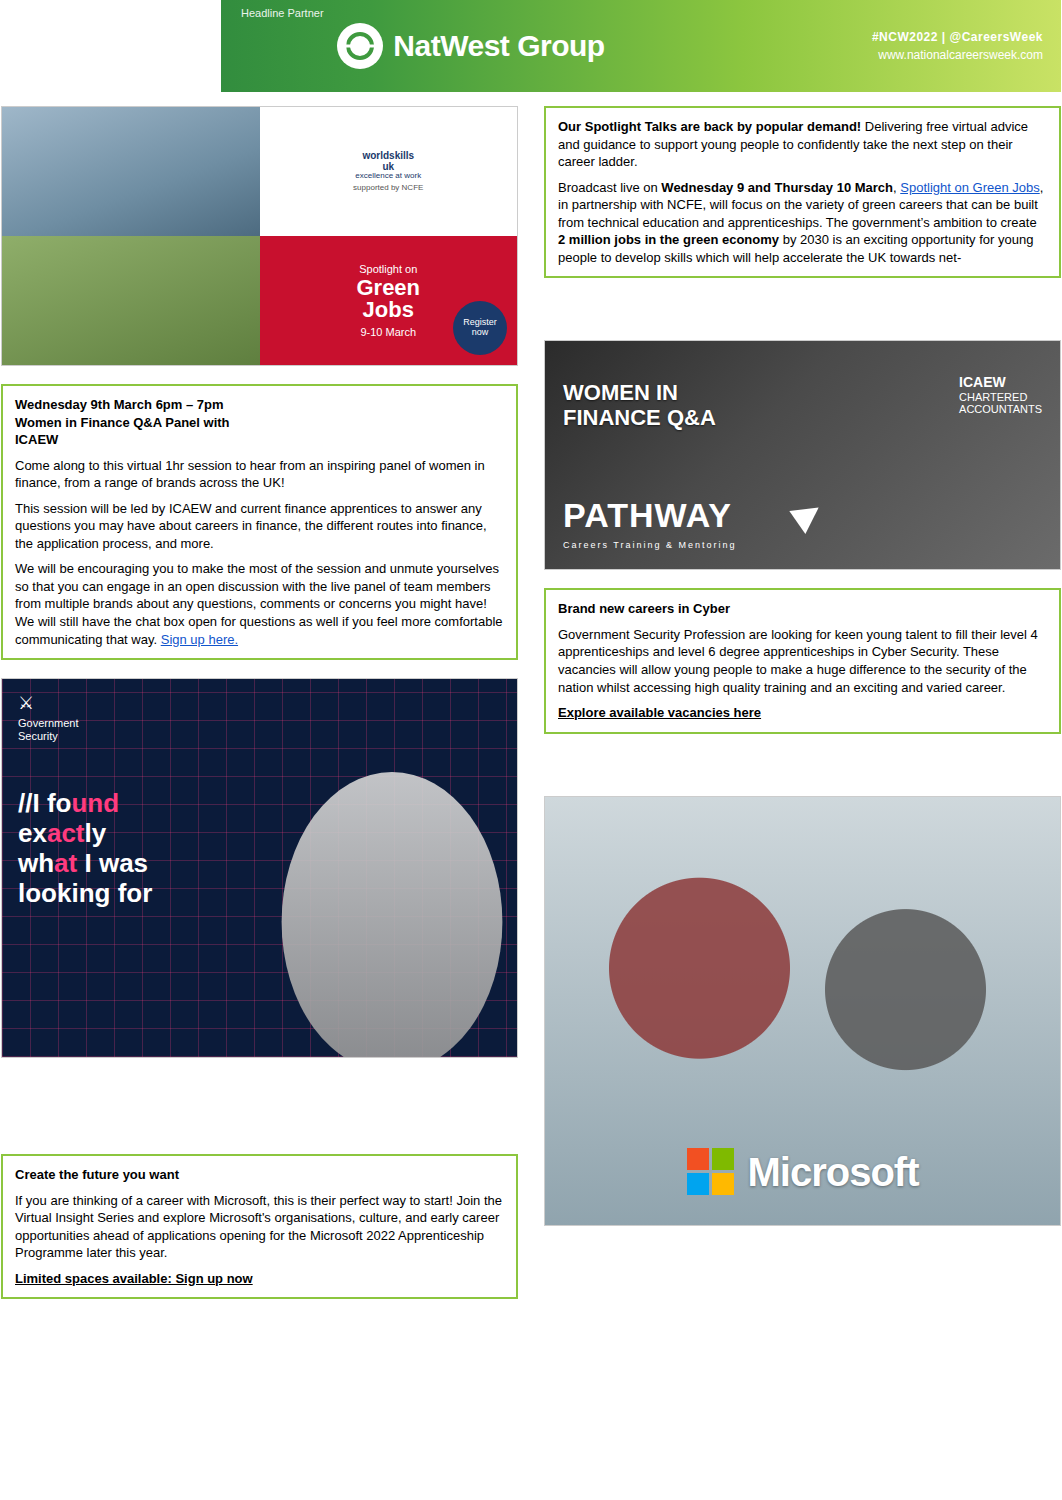Headline Partner
NatWest Group
#NCW2022 | @CareersWeek
www.nationalcareersweek.com
worldskills uk excellence at work
supported by NCFE
Spotlight on
Green
Jobs
9-10 March
Register
now
Wednesday 9th March 6pm – 7pm
Women in Finance Q&A Panel with
ICAEW
Come along to this virtual 1hr session to hear from an inspiring panel of women in finance, from a range of brands across the UK!
This session will be led by ICAEW and current finance apprentices to answer any questions you may have about careers in finance, the different routes into finance, the application process, and more.
We will be encouraging you to make the most of the session and unmute yourselves so that you can engage in an open discussion with the live panel of team members from multiple brands about any questions, comments or concerns you might have! We will still have the chat box open for questions as well if you feel more comfortable communicating that way. Sign up here.
⚔Government
Security
//I found
exactly
what I was
looking for
Create the future you want
If you are thinking of a career with Microsoft, this is their perfect way to start! Join the Virtual Insight Series and explore Microsoft's organisations, culture, and early career opportunities ahead of applications opening for the Microsoft 2022 Apprenticeship Programme later this year.
Limited spaces available: Sign up now
Our Spotlight Talks are back by popular demand! Delivering free virtual advice and guidance to support young people to confidently take the next step on their career ladder.
Broadcast live on Wednesday 9 and Thursday 10 March, Spotlight on Green Jobs, in partnership with NCFE, will focus on the variety of green careers that can be built from technical education and apprenticeships. The government’s ambition to create 2 million jobs in the green economy by 2030 is an exciting opportunity for young people to develop skills which will help accelerate the UK towards net-
WOMEN IN
FINANCE Q&A
ICAEW
CHARTERED
ACCOUNTANTS
PATHWAYCareers Training & Mentoring
Brand new careers in Cyber
Government Security Profession are looking for keen young talent to fill their level 4 apprenticeships and level 6 degree apprenticeships in Cyber Security. These vacancies will allow young people to make a huge difference to the security of the nation whilst accessing high quality training and an exciting and varied career.
Explore available vacancies here
Microsoft